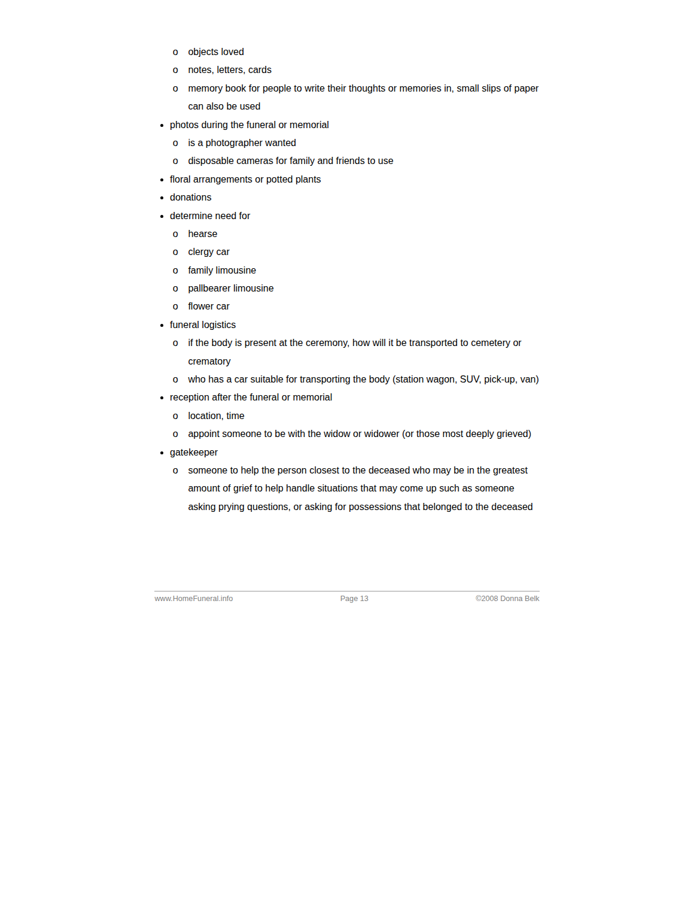objects loved
notes, letters, cards
memory book for people to write their thoughts or memories in, small slips of paper can also be used
photos during the funeral or memorial
is a photographer wanted
disposable cameras for family and friends to use
floral arrangements or potted plants
donations
determine need for
hearse
clergy car
family limousine
pallbearer limousine
flower car
funeral logistics
if the body is present at the ceremony, how will it be transported to cemetery or crematory
who has a car suitable for transporting the body (station wagon, SUV, pick-up, van)
reception after the funeral or memorial
location, time
appoint someone to be with the widow or widower (or those most deeply grieved)
gatekeeper
someone to help the person closest to the deceased who may be in the greatest amount of grief to help handle situations that may come up such as someone asking prying questions, or asking for possessions that belonged to the deceased
www.HomeFuneral.info Page 13 ©2008 Donna Belk